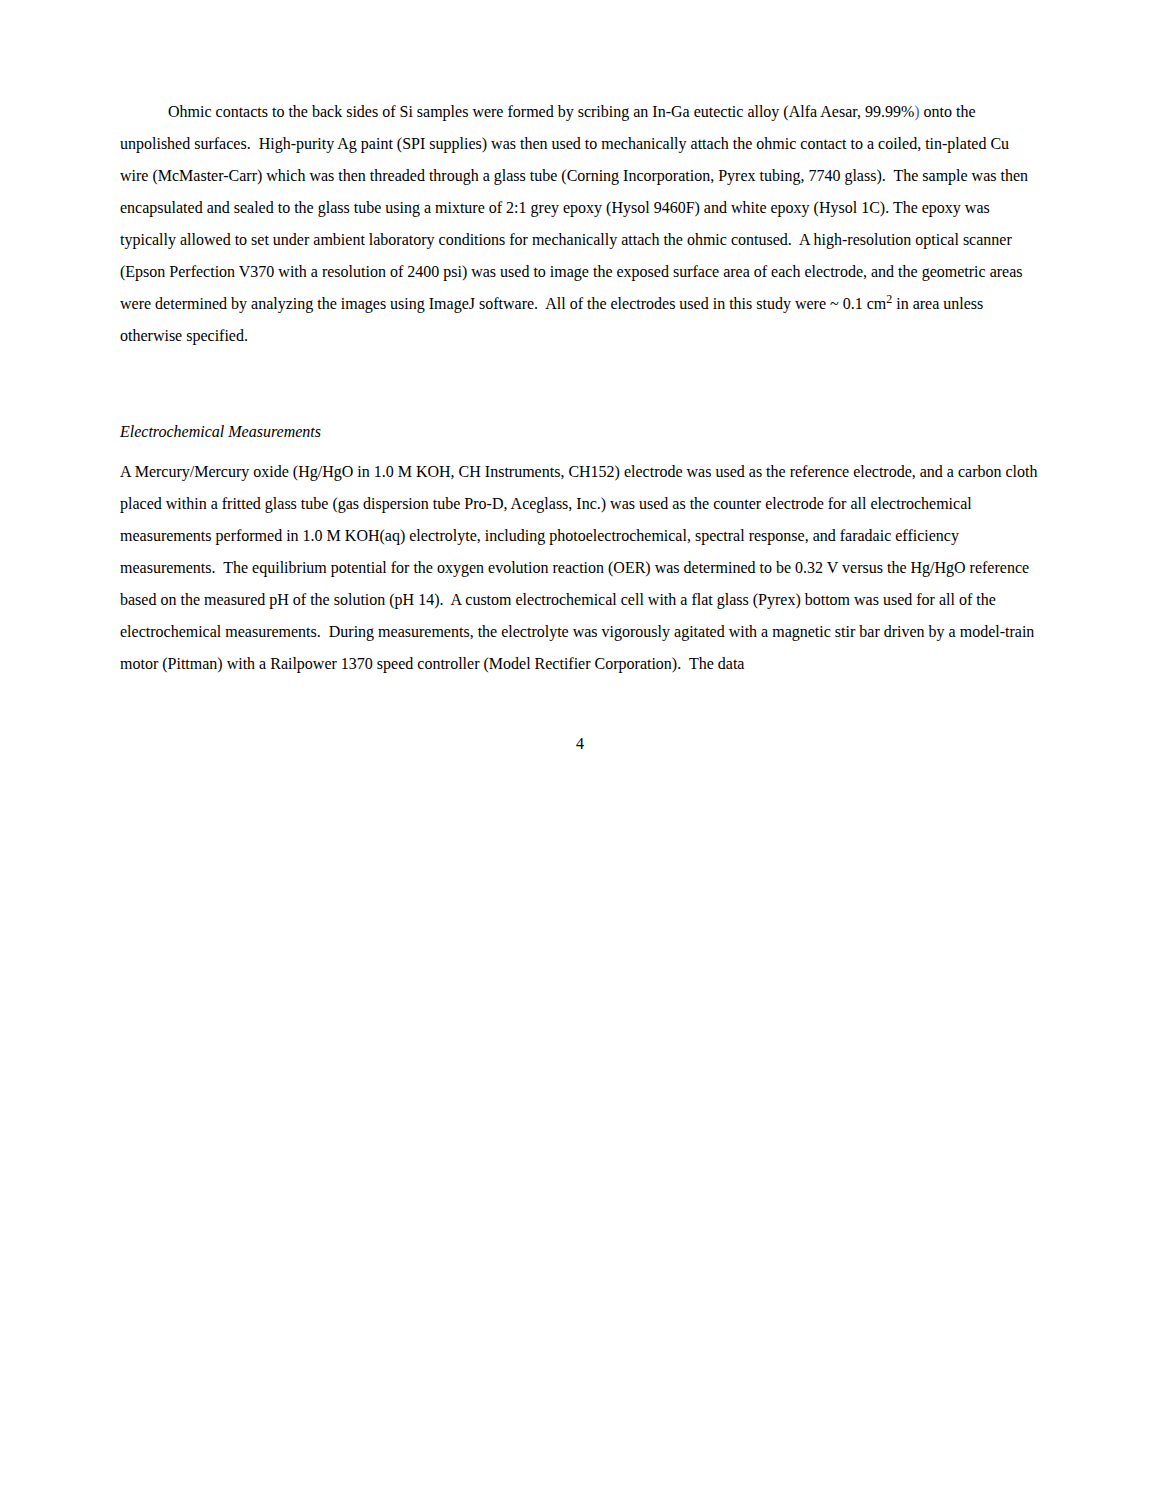Ohmic contacts to the back sides of Si samples were formed by scribing an In-Ga eutectic alloy (Alfa Aesar, 99.99%) onto the unpolished surfaces. High-purity Ag paint (SPI supplies) was then used to mechanically attach the ohmic contact to a coiled, tin-plated Cu wire (McMaster-Carr) which was then threaded through a glass tube (Corning Incorporation, Pyrex tubing, 7740 glass). The sample was then encapsulated and sealed to the glass tube using a mixture of 2:1 grey epoxy (Hysol 9460F) and white epoxy (Hysol 1C). The epoxy was typically allowed to set under ambient laboratory conditions for mechanically attach the ohmic contused. A high-resolution optical scanner (Epson Perfection V370 with a resolution of 2400 psi) was used to image the exposed surface area of each electrode, and the geometric areas were determined by analyzing the images using ImageJ software. All of the electrodes used in this study were ~ 0.1 cm2 in area unless otherwise specified.
Electrochemical Measurements
A Mercury/Mercury oxide (Hg/HgO in 1.0 M KOH, CH Instruments, CH152) electrode was used as the reference electrode, and a carbon cloth placed within a fritted glass tube (gas dispersion tube Pro-D, Aceglass, Inc.) was used as the counter electrode for all electrochemical measurements performed in 1.0 M KOH(aq) electrolyte, including photoelectrochemical, spectral response, and faradaic efficiency measurements. The equilibrium potential for the oxygen evolution reaction (OER) was determined to be 0.32 V versus the Hg/HgO reference based on the measured pH of the solution (pH 14). A custom electrochemical cell with a flat glass (Pyrex) bottom was used for all of the electrochemical measurements. During measurements, the electrolyte was vigorously agitated with a magnetic stir bar driven by a model-train motor (Pittman) with a Railpower 1370 speed controller (Model Rectifier Corporation). The data
4